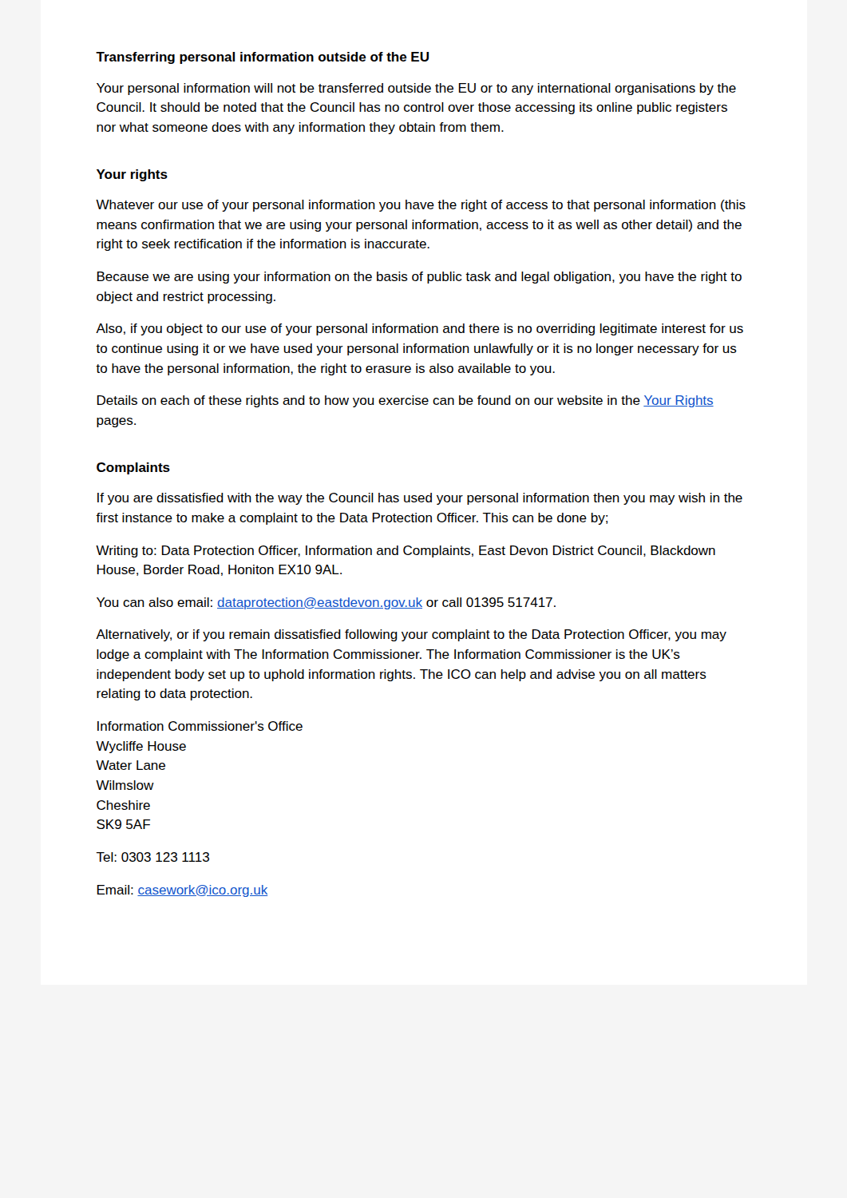Transferring personal information outside of the EU
Your personal information will not be transferred outside the EU or to any international organisations by the Council. It should be noted that the Council has no control over those accessing its online public registers nor what someone does with any information they obtain from them.
Your rights
Whatever our use of your personal information you have the right of access to that personal information (this means confirmation that we are using your personal information, access to it as well as other detail) and the right to seek rectification if the information is inaccurate.
Because we are using your information on the basis of public task and legal obligation, you have the right to object and restrict processing.
Also, if you object to our use of your personal information and there is no overriding legitimate interest for us to continue using it or we have used your personal information unlawfully or it is no longer necessary for us to have the personal information, the right to erasure is also available to you.
Details on each of these rights and to how you exercise can be found on our website in the Your Rights pages.
Complaints
If you are dissatisfied with the way the Council has used your personal information then you may wish in the first instance to make a complaint to the Data Protection Officer. This can be done by;
Writing to: Data Protection Officer, Information and Complaints, East Devon District Council, Blackdown House, Border Road, Honiton EX10 9AL.
You can also email: dataprotection@eastdevon.gov.uk or call 01395 517417.
Alternatively, or if you remain dissatisfied following your complaint to the Data Protection Officer, you may lodge a complaint with The Information Commissioner. The Information Commissioner is the UK’s independent body set up to uphold information rights. The ICO can help and advise you on all matters relating to data protection.
Information Commissioner's Office
Wycliffe House
Water Lane
Wilmslow
Cheshire
SK9 5AF
Tel: 0303 123 1113
Email: casework@ico.org.uk